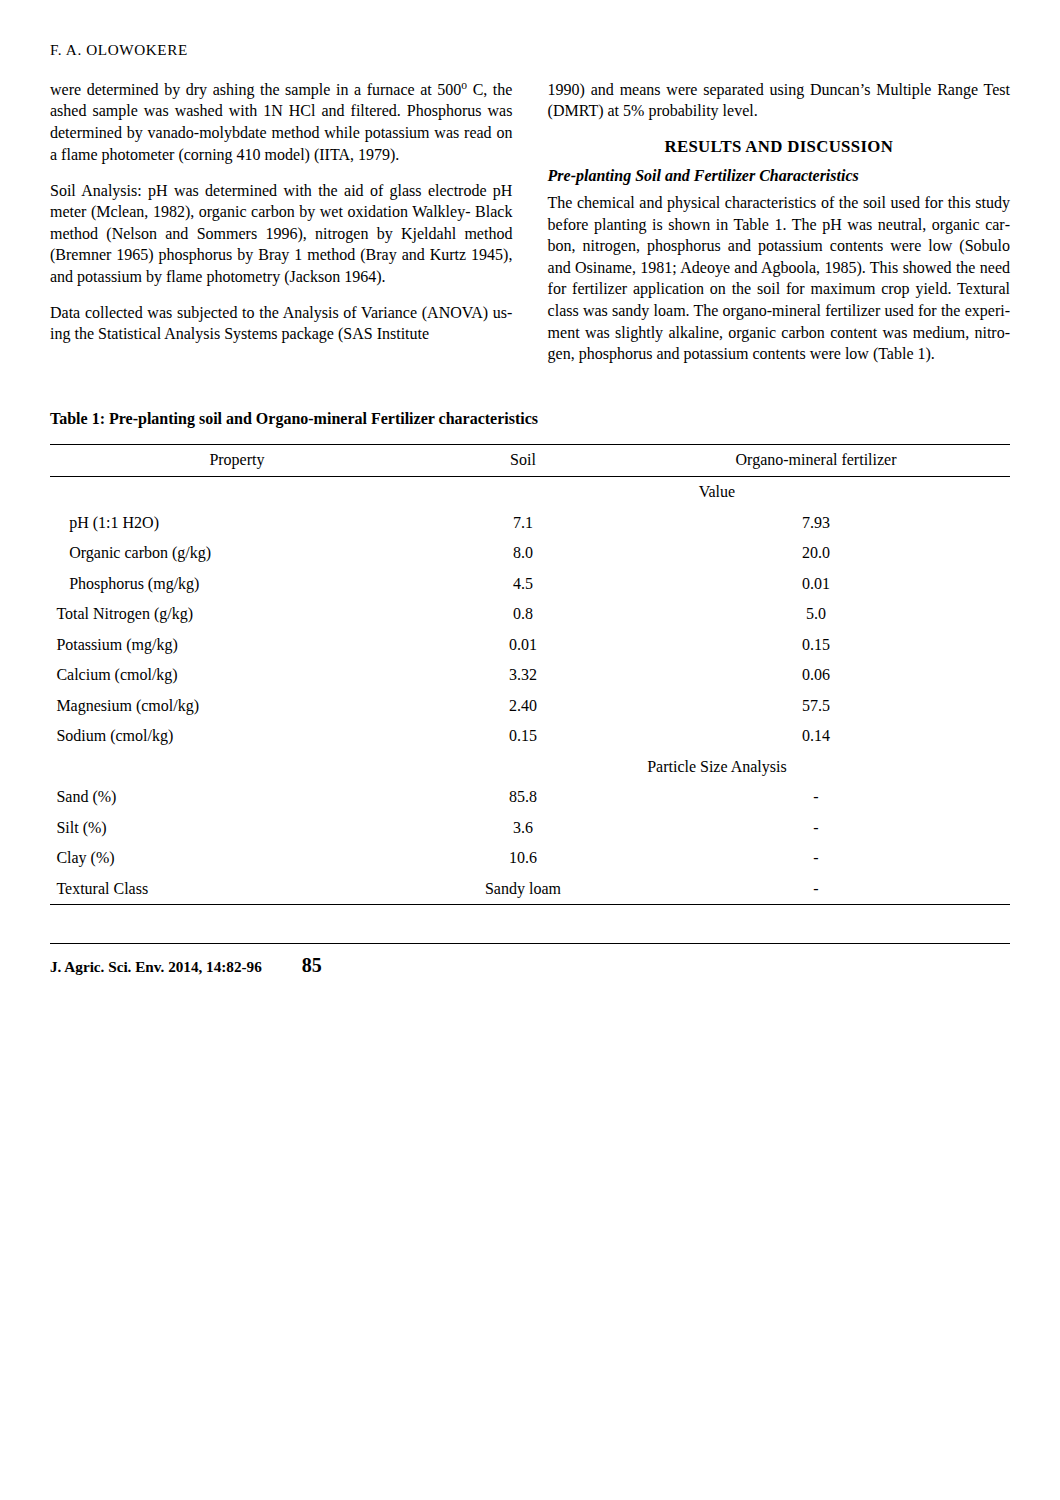F. A. OLOWOKERE
were determined by dry ashing the sample in a furnace at 500o C, the ashed sample was washed with 1N HCl and filtered. Phosphorus was determined by vanado-molybdate method while potassium was read on a flame photometer (corning 410 model) (IITA, 1979).
Soil Analysis: pH was determined with the aid of glass electrode pH meter (Mclean, 1982), organic carbon by wet oxidation Walkley- Black method (Nelson and Sommers 1996), nitrogen by Kjeldahl method (Bremner 1965) phosphorus by Bray 1 method (Bray and Kurtz 1945), and potassium by flame photometry (Jackson 1964).
Data collected was subjected to the Analysis of Variance (ANOVA) using the Statistical Analysis Systems package (SAS Institute
1990) and means were separated using Duncan’s Multiple Range Test (DMRT) at 5% probability level.
RESULTS AND DISCUSSION
Pre-planting Soil and Fertilizer Characteristics
The chemical and physical characteristics of the soil used for this study before planting is shown in Table 1. The pH was neutral, organic carbon, nitrogen, phosphorus and potassium contents were low (Sobulo and Osiname, 1981; Adeoye and Agboola, 1985). This showed the need for fertilizer application on the soil for maximum crop yield. Textural class was sandy loam. The organo-mineral fertilizer used for the experiment was slightly alkaline, organic carbon content was medium, nitrogen, phosphorus and potassium contents were low (Table 1).
Table 1: Pre-planting soil and Organo-mineral Fertilizer characteristics
| Property | Soil | Organo-mineral fertilizer |
| --- | --- | --- |
| | Value |
| pH (1:1 H2O) | 7.1 | 7.93 |
| Organic carbon (g/kg) | 8.0 | 20.0 |
| Phosphorus (mg/kg) | 4.5 | 0.01 |
| Total Nitrogen (g/kg) | 0.8 | 5.0 |
| Potassium (mg/kg) | 0.01 | 0.15 |
| Calcium (cmol/kg) | 3.32 | 0.06 |
| Magnesium (cmol/kg) | 2.40 | 57.5 |
| Sodium (cmol/kg) | 0.15 | 0.14 |
| | Particle Size Analysis |
| Sand (%) | 85.8 | - |
| Silt (%) | 3.6 | - |
| Clay (%) | 10.6 | - |
| Textural Class | Sandy loam | - |
J. Agric. Sci. Env. 2014, 14:82-96 85